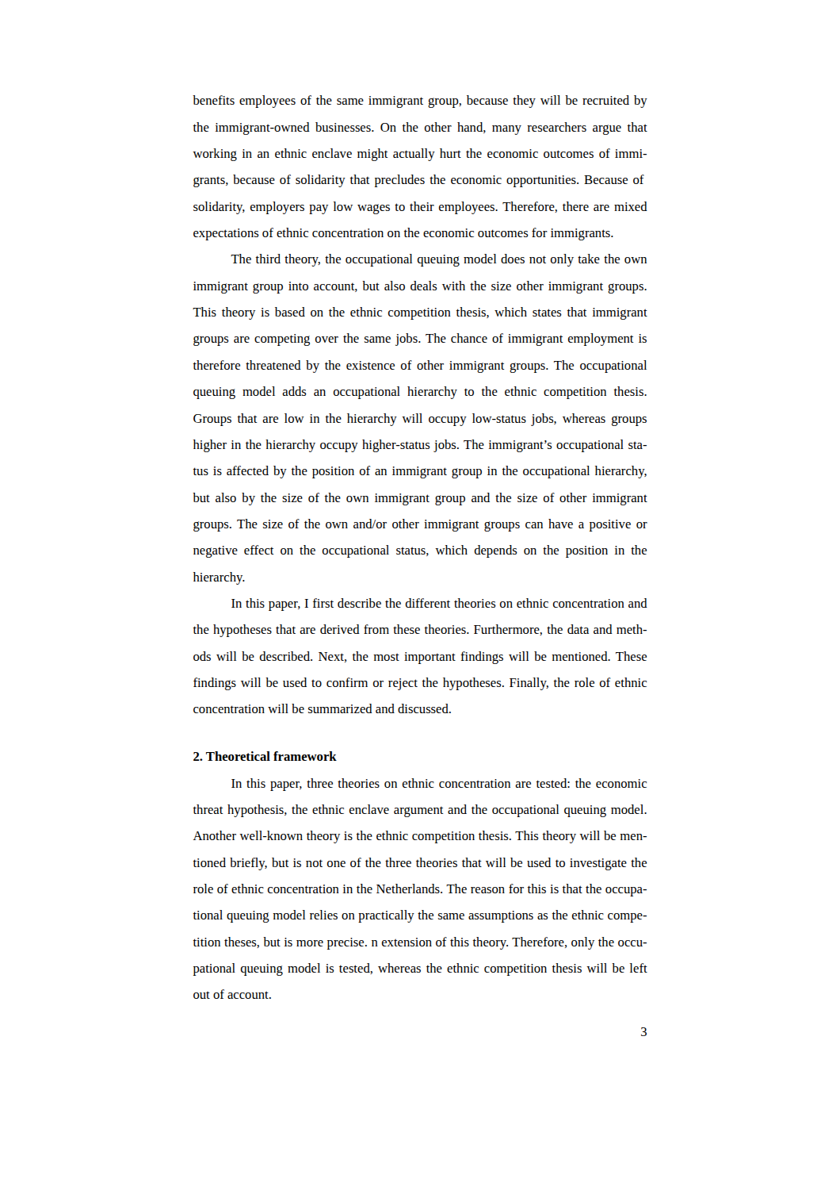benefits employees of the same immigrant group, because they will be recruited by the immigrant-owned businesses. On the other hand, many researchers argue that working in an ethnic enclave might actually hurt the economic outcomes of immigrants, because of solidarity that precludes the economic opportunities. Because of solidarity, employers pay low wages to their employees. Therefore, there are mixed expectations of ethnic concentration on the economic outcomes for immigrants.
The third theory, the occupational queuing model does not only take the own immigrant group into account, but also deals with the size other immigrant groups. This theory is based on the ethnic competition thesis, which states that immigrant groups are competing over the same jobs. The chance of immigrant employment is therefore threatened by the existence of other immigrant groups. The occupational queuing model adds an occupational hierarchy to the ethnic competition thesis. Groups that are low in the hierarchy will occupy low-status jobs, whereas groups higher in the hierarchy occupy higher-status jobs. The immigrant’s occupational status is affected by the position of an immigrant group in the occupational hierarchy, but also by the size of the own immigrant group and the size of other immigrant groups. The size of the own and/or other immigrant groups can have a positive or negative effect on the occupational status, which depends on the position in the hierarchy.
In this paper, I first describe the different theories on ethnic concentration and the hypotheses that are derived from these theories. Furthermore, the data and methods will be described. Next, the most important findings will be mentioned. These findings will be used to confirm or reject the hypotheses. Finally, the role of ethnic concentration will be summarized and discussed.
2. Theoretical framework
In this paper, three theories on ethnic concentration are tested: the economic threat hypothesis, the ethnic enclave argument and the occupational queuing model. Another well-known theory is the ethnic competition thesis. This theory will be mentioned briefly, but is not one of the three theories that will be used to investigate the role of ethnic concentration in the Netherlands. The reason for this is that the occupational queuing model relies on practically the same assumptions as the ethnic competition theses, but is more precise. n extension of this theory. Therefore, only the occupational queuing model is tested, whereas the ethnic competition thesis will be left out of account.
3